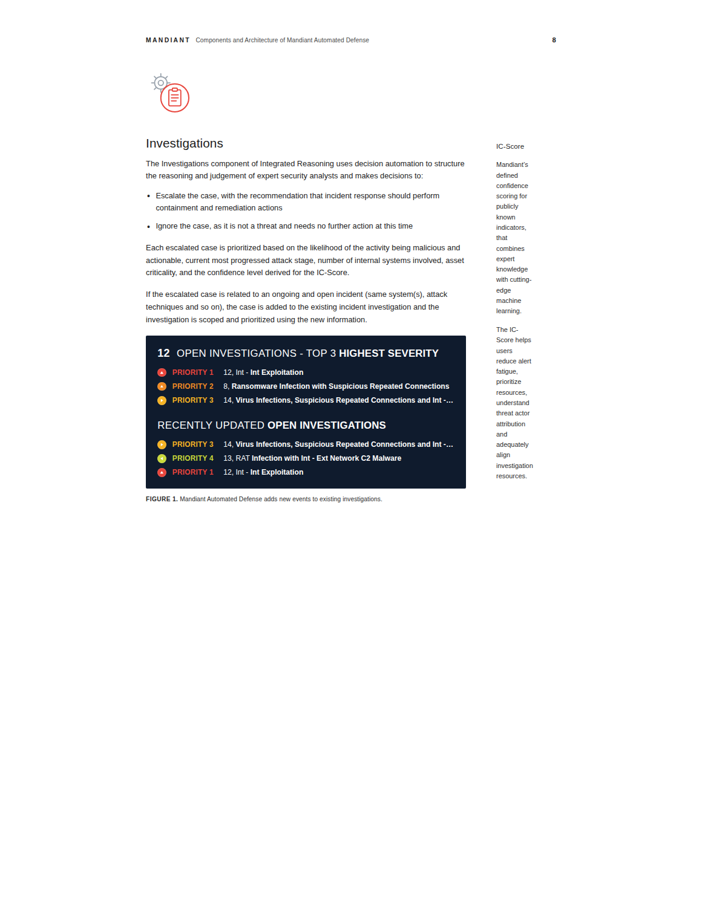Mandiant Components and Architecture of Mandiant Automated Defense
8
Investigations
The Investigations component of Integrated Reasoning uses decision automation to structure the reasoning and judgement of expert security analysts and makes decisions to:
Escalate the case, with the recommendation that incident response should perform containment and remediation actions
Ignore the case, as it is not a threat and needs no further action at this time
Each escalated case is prioritized based on the likelihood of the activity being malicious and actionable, current most progressed attack stage, number of internal systems involved, asset criticality, and the confidence level derived for the IC-Score.
If the escalated case is related to an ongoing and open incident (same system(s), attack techniques and so on), the case is added to the existing incident investigation and the investigation is scoped and prioritized using the new information.
12 OPEN INVESTIGATIONS - TOP 3 HIGHEST SEVERITY
PRIORITY 1 12, Int - Int Exploitation
PRIORITY 2 8, Ransomware Infection with Suspicious Repeated Connections
PRIORITY 3 14, Virus Infections, Suspicious Repeated Connections and Int -…
RECENTLY UPDATED OPEN INVESTIGATIONS
PRIORITY 3 14, Virus Infections, Suspicious Repeated Connections and Int -…
PRIORITY 4 13, RAT Infection with Int - Ext Network C2 Malware
PRIORITY 1 12, Int - Int Exploitation
FIGURE 1. Mandiant Automated Defense adds new events to existing investigations.
IC-Score
Mandiant’s defined confidence scoring for publicly known indicators, that combines expert knowledge with cutting-edge machine learning.
The IC-Score helps users reduce alert fatigue, prioritize resources, understand threat actor attribution and adequately align investigation resources.